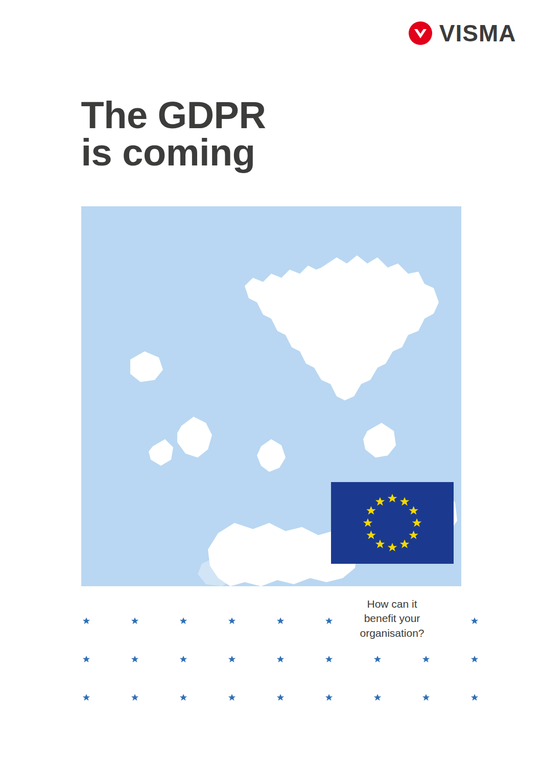VISMA
The GDPR
is coming
How can it
benefit your
organisation?